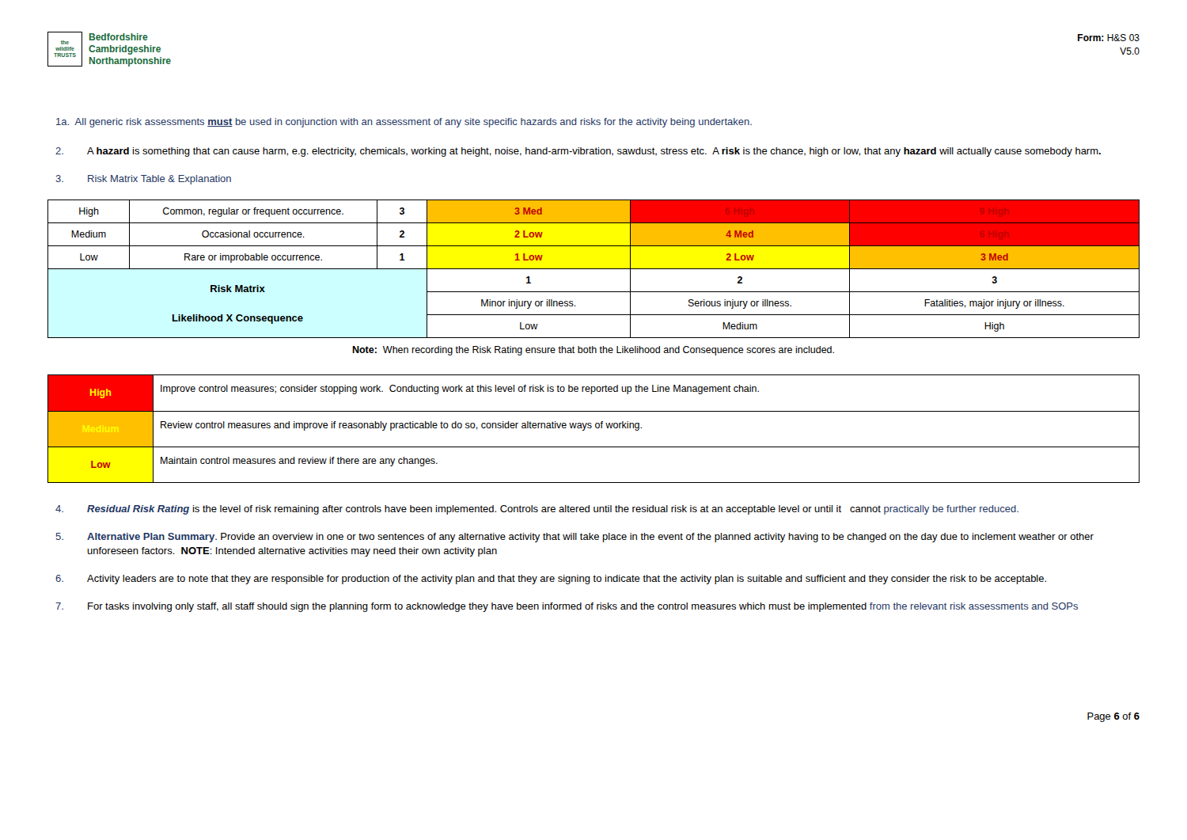the
wildlife
TRUSTS
Bedfordshire
Cambridgeshire
Northamptonshire
Form: H&S 03
V5.0
1a. All generic risk assessments must be used in conjunction with an assessment of any site specific hazards and risks for the activity being undertaken.
2.
A hazard is something that can cause harm, e.g. electricity, chemicals, working at height, noise, hand-arm-vibration, sawdust, stress etc. A risk is the chance, high or low, that any hazard will actually cause somebody harm.
3.
Risk Matrix Table & Explanation
| High | Common, regular or frequent occurrence. | 3 | 3 Med | 6 High | 9 High |
| Medium | Occasional occurrence. | 2 | 2 Low | 4 Med | 6 High |
| Low | Rare or improbable occurrence. | 1 | 1 Low | 2 Low | 3 Med |
| Risk Matrix Likelihood X Consequence | 1 | 2 | 3 |
| Minor injury or illness. | Serious injury or illness. | Fatalities, major injury or illness. |
| Low | Medium | High |
Note: When recording the Risk Rating ensure that both the Likelihood and Consequence scores are included.
| High | Improve control measures; consider stopping work. Conducting work at this level of risk is to be reported up the Line Management chain. |
| Medium | Review control measures and improve if reasonably practicable to do so, consider alternative ways of working. |
| Low | Maintain control measures and review if there are any changes. |
4.
Residual Risk Rating is the level of risk remaining after controls have been implemented. Controls are altered until the residual risk is at an acceptable level or until it cannot practically be further reduced.
5.
Alternative Plan Summary. Provide an overview in one or two sentences of any alternative activity that will take place in the event of the planned activity having to be changed on the day due to inclement weather or other unforeseen factors. NOTE: Intended alternative activities may need their own activity plan
6.
Activity leaders are to note that they are responsible for production of the activity plan and that they are signing to indicate that the activity plan is suitable and sufficient and they consider the risk to be acceptable.
7.
For tasks involving only staff, all staff should sign the planning form to acknowledge they have been informed of risks and the control measures which must be implemented from the relevant risk assessments and SOPs
Page 6 of 6